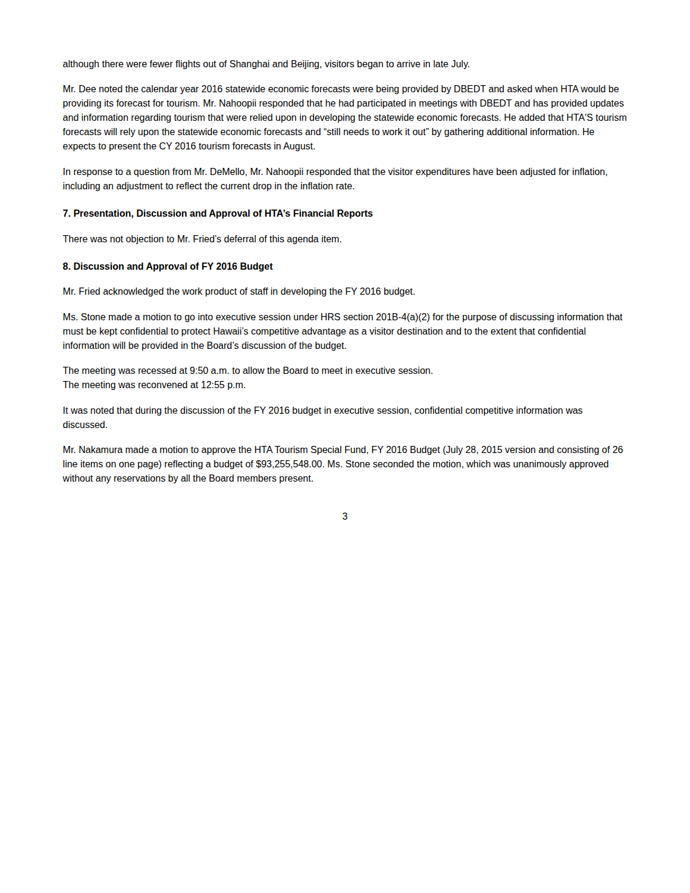although there were fewer flights out of Shanghai and Beijing, visitors began to arrive in late July.
Mr. Dee noted the calendar year 2016 statewide economic forecasts were being provided by DBEDT and asked when HTA would be providing its forecast for tourism. Mr. Nahoopii responded that he had participated in meetings with DBEDT and has provided updates and information regarding tourism that were relied upon in developing the statewide economic forecasts. He added that HTA'S tourism forecasts will rely upon the statewide economic forecasts and “still needs to work it out” by gathering additional information. He expects to present the CY 2016 tourism forecasts in August.
In response to a question from Mr. DeMello, Mr. Nahoopii responded that the visitor expenditures have been adjusted for inflation, including an adjustment to reflect the current drop in the inflation rate.
7. Presentation, Discussion and Approval of HTA’s Financial Reports
There was not objection to Mr. Fried’s deferral of this agenda item.
8. Discussion and Approval of FY 2016 Budget
Mr. Fried acknowledged the work product of staff in developing the FY 2016 budget.
Ms. Stone made a motion to go into executive session under HRS section 201B-4(a)(2) for the purpose of discussing information that must be kept confidential to protect Hawaii’s competitive advantage as a visitor destination and to the extent that confidential information will be provided in the Board’s discussion of the budget.
The meeting was recessed at 9:50 a.m. to allow the Board to meet in executive session.
The meeting was reconvened at 12:55 p.m.
It was noted that during the discussion of the FY 2016 budget in executive session, confidential competitive information was discussed.
Mr. Nakamura made a motion to approve the HTA Tourism Special Fund, FY 2016 Budget (July 28, 2015 version and consisting of 26 line items on one page) reflecting a budget of $93,255,548.00. Ms. Stone seconded the motion, which was unanimously approved without any reservations by all the Board members present.
3